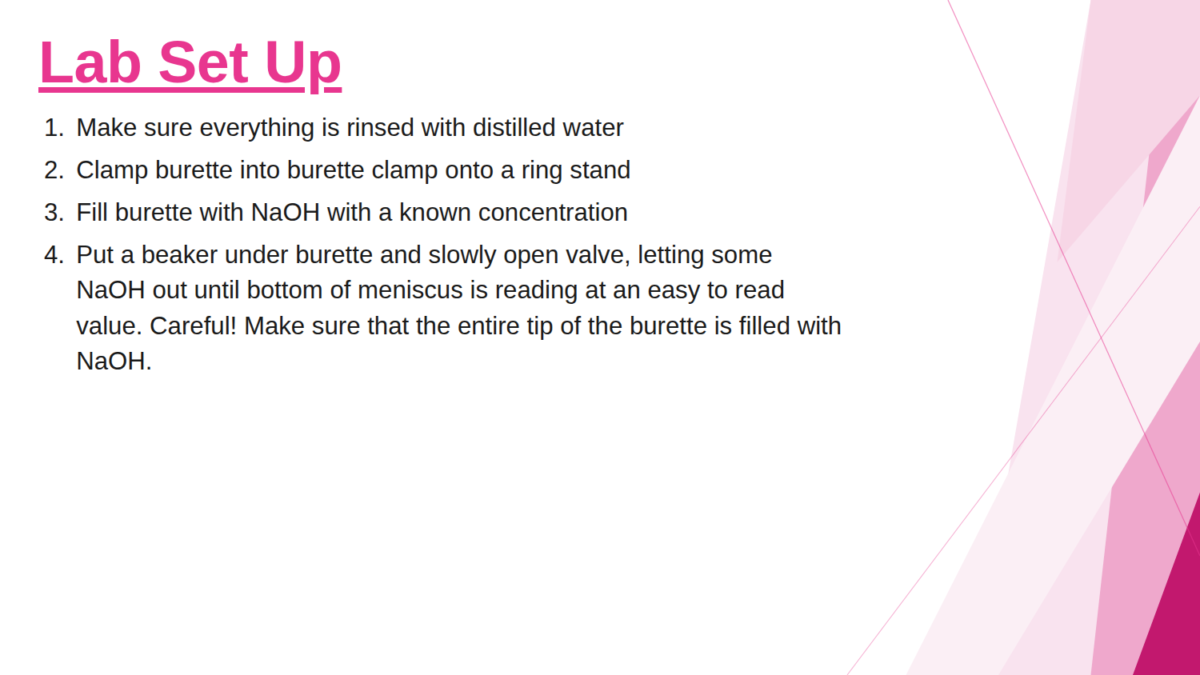Lab Set Up
Make sure everything is rinsed with distilled water
Clamp burette into burette clamp onto a ring stand
Fill burette with NaOH with a known concentration
Put a beaker under burette and slowly open valve, letting some NaOH out until bottom of meniscus is reading at an easy to read value. Careful! Make sure that the entire tip of the burette is filled with NaOH.